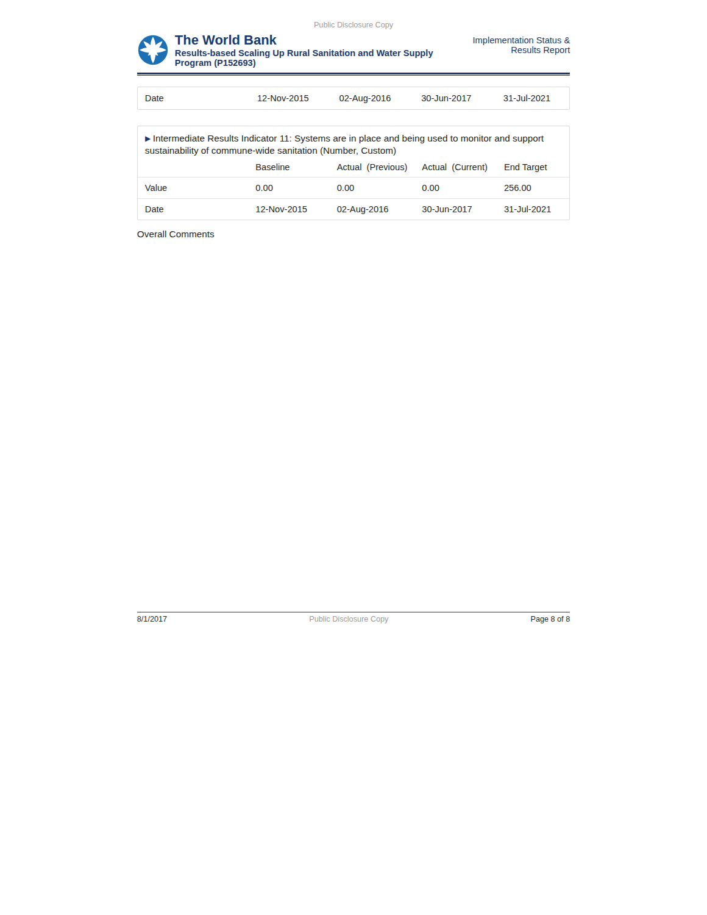Public Disclosure Copy
The World Bank
Results-based Scaling Up Rural Sanitation and Water Supply Program (P152693)
Implementation Status & Results Report
| Date | 12-Nov-2015 | 02-Aug-2016 | 30-Jun-2017 | 31-Jul-2021 |
▶Intermediate Results Indicator 11: Systems are in place and being used to monitor and support sustainability of commune-wide sanitation (Number, Custom)
| | Baseline | Actual (Previous) | Actual (Current) | End Target |
| --- | --- | --- | --- | --- |
| Value | 0.00 | 0.00 | 0.00 | 256.00 |
| Date | 12-Nov-2015 | 02-Aug-2016 | 30-Jun-2017 | 31-Jul-2021 |
Overall Comments
8/1/2017
Public Disclosure Copy
Page 8 of 8